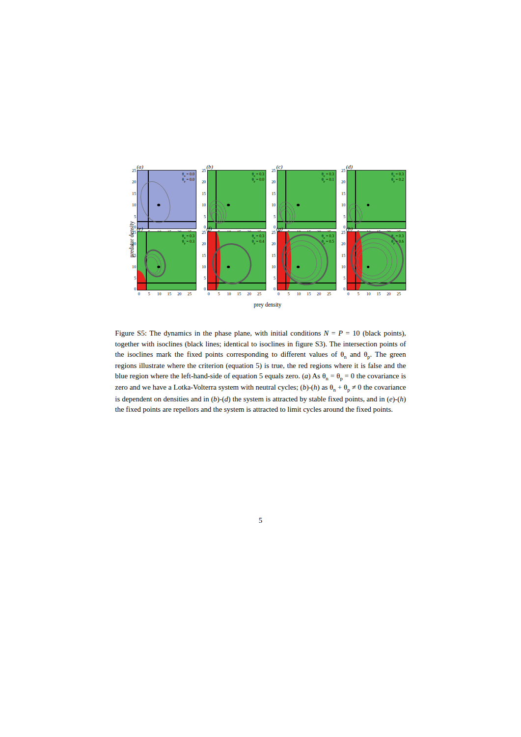predator density
(a)
25 20 15 10 5 0
θn = 0.0 θp = 0.0
0 5 10 15 20 25
(b)
25 20 15 10 5 0
θn = 0.3 θp = 0.0
0 5 10 15 20 25
(c)
25 20 15 10 5 0
θn = 0.3 θp = 0.1
0 5 10 15 20 25
(d)
25 20 15 10 5 0
θn = 0.3 θp = 0.2
0 5 10 15 20 25
(e)
25 20 15 10 5 0
θn = 0.3 θp = 0.3
0 5 10 15 20 25
(f)
25 20 15 10 5 0
θn = 0.3 θp = 0.4
0 5 10 15 20 25
(g)
25 20 15 10 5 0
θn = 0.3 θp = 0.5
0 5 10 15 20 25
(h)
25 20 15 10 5 0
θn = 0.3 θp = 0.6
0 5 10 15 20 25
prey density
Figure S5: The dynamics in the phase plane, with initial conditions N = P = 10 (black points), together with isoclines (black lines; identical to isoclines in figure S3). The intersection points of the isoclines mark the fixed points corresponding to different values of θn and θp. The green regions illustrate where the criterion (equation 5) is true, the red regions where it is false and the blue region where the left-hand-side of equation 5 equals zero. (a) As θn = θp = 0 the covariance is zero and we have a Lotka-Volterra system with neutral cycles; (b)-(h) as θn + θp ≠ 0 the covariance is dependent on densities and in (b)-(d) the system is attracted by stable fixed points, and in (e)-(h) the fixed points are repellors and the system is attracted to limit cycles around the fixed points.
5